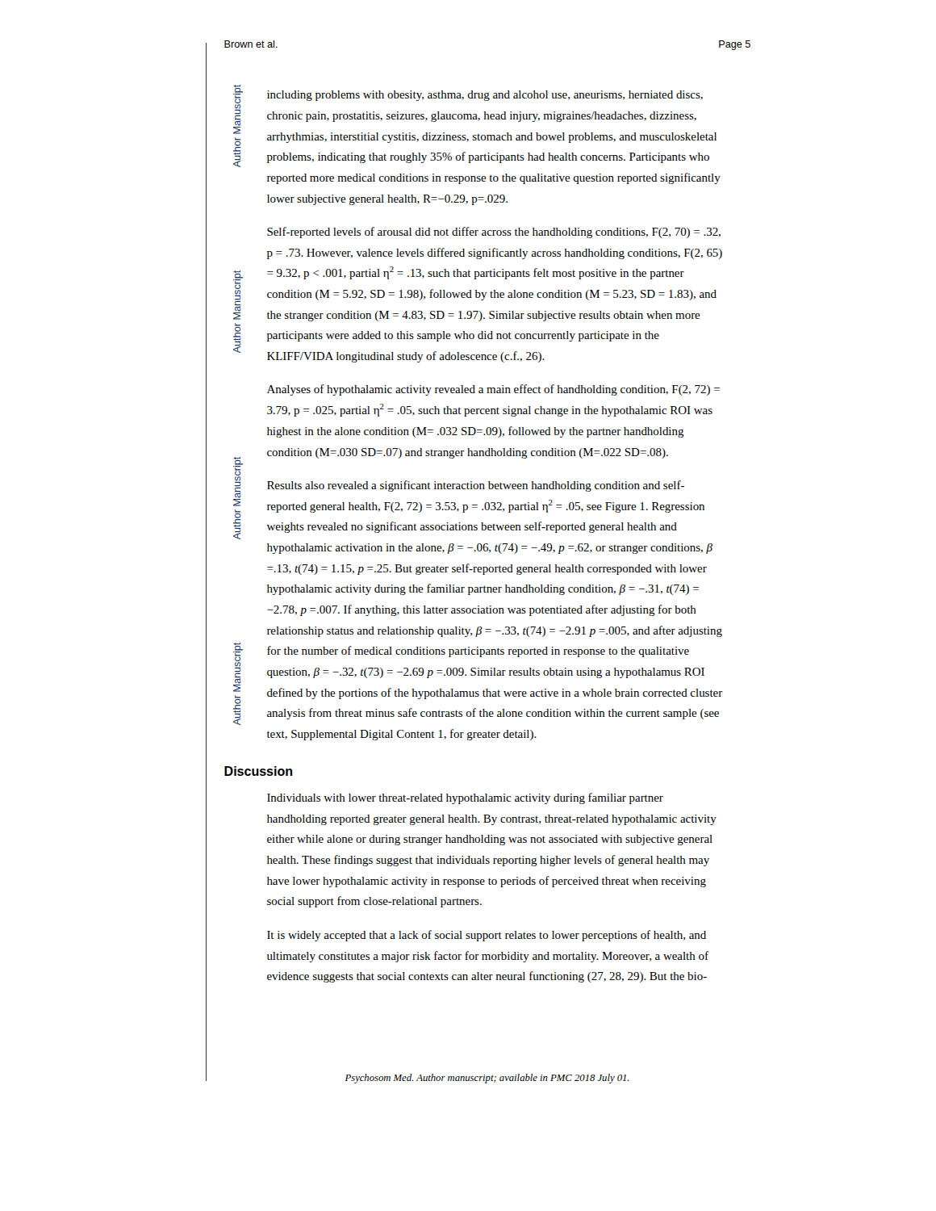Author Manuscript Author Manuscript Author Manuscript Author Manuscript
Brown et al. Page 5
including problems with obesity, asthma, drug and alcohol use, aneurisms, herniated discs, chronic pain, prostatitis, seizures, glaucoma, head injury, migraines/headaches, dizziness, arrhythmias, interstitial cystitis, dizziness, stomach and bowel problems, and musculoskeletal problems, indicating that roughly 35% of participants had health concerns. Participants who reported more medical conditions in response to the qualitative question reported significantly lower subjective general health, R=−0.29, p=.029.
Self-reported levels of arousal did not differ across the handholding conditions, F(2, 70) = .32, p = .73. However, valence levels differed significantly across handholding conditions, F(2, 65) = 9.32, p < .001, partial η2 = .13, such that participants felt most positive in the partner condition (M = 5.92, SD = 1.98), followed by the alone condition (M = 5.23, SD = 1.83), and the stranger condition (M = 4.83, SD = 1.97). Similar subjective results obtain when more participants were added to this sample who did not concurrently participate in the KLIFF/VIDA longitudinal study of adolescence (c.f., 26).
Analyses of hypothalamic activity revealed a main effect of handholding condition, F(2, 72) = 3.79, p = .025, partial η2 = .05, such that percent signal change in the hypothalamic ROI was highest in the alone condition (M= .032 SD=.09), followed by the partner handholding condition (M=.030 SD=.07) and stranger handholding condition (M=.022 SD=.08).
Results also revealed a significant interaction between handholding condition and self-reported general health, F(2, 72) = 3.53, p = .032, partial η2 = .05, see Figure 1. Regression weights revealed no significant associations between self-reported general health and hypothalamic activation in the alone, β = −.06, t(74) = −.49, p =.62, or stranger conditions, β =.13, t(74) = 1.15, p =.25. But greater self-reported general health corresponded with lower hypothalamic activity during the familiar partner handholding condition, β = −.31, t(74) = −2.78, p =.007. If anything, this latter association was potentiated after adjusting for both relationship status and relationship quality, β = −.33, t(74) = −2.91 p =.005, and after adjusting for the number of medical conditions participants reported in response to the qualitative question, β = −.32, t(73) = −2.69 p =.009. Similar results obtain using a hypothalamus ROI defined by the portions of the hypothalamus that were active in a whole brain corrected cluster analysis from threat minus safe contrasts of the alone condition within the current sample (see text, Supplemental Digital Content 1, for greater detail).
Discussion
Individuals with lower threat-related hypothalamic activity during familiar partner handholding reported greater general health. By contrast, threat-related hypothalamic activity either while alone or during stranger handholding was not associated with subjective general health. These findings suggest that individuals reporting higher levels of general health may have lower hypothalamic activity in response to periods of perceived threat when receiving social support from close-relational partners.
It is widely accepted that a lack of social support relates to lower perceptions of health, and ultimately constitutes a major risk factor for morbidity and mortality. Moreover, a wealth of evidence suggests that social contexts can alter neural functioning (27, 28, 29). But the bio-
Psychosom Med. Author manuscript; available in PMC 2018 July 01.